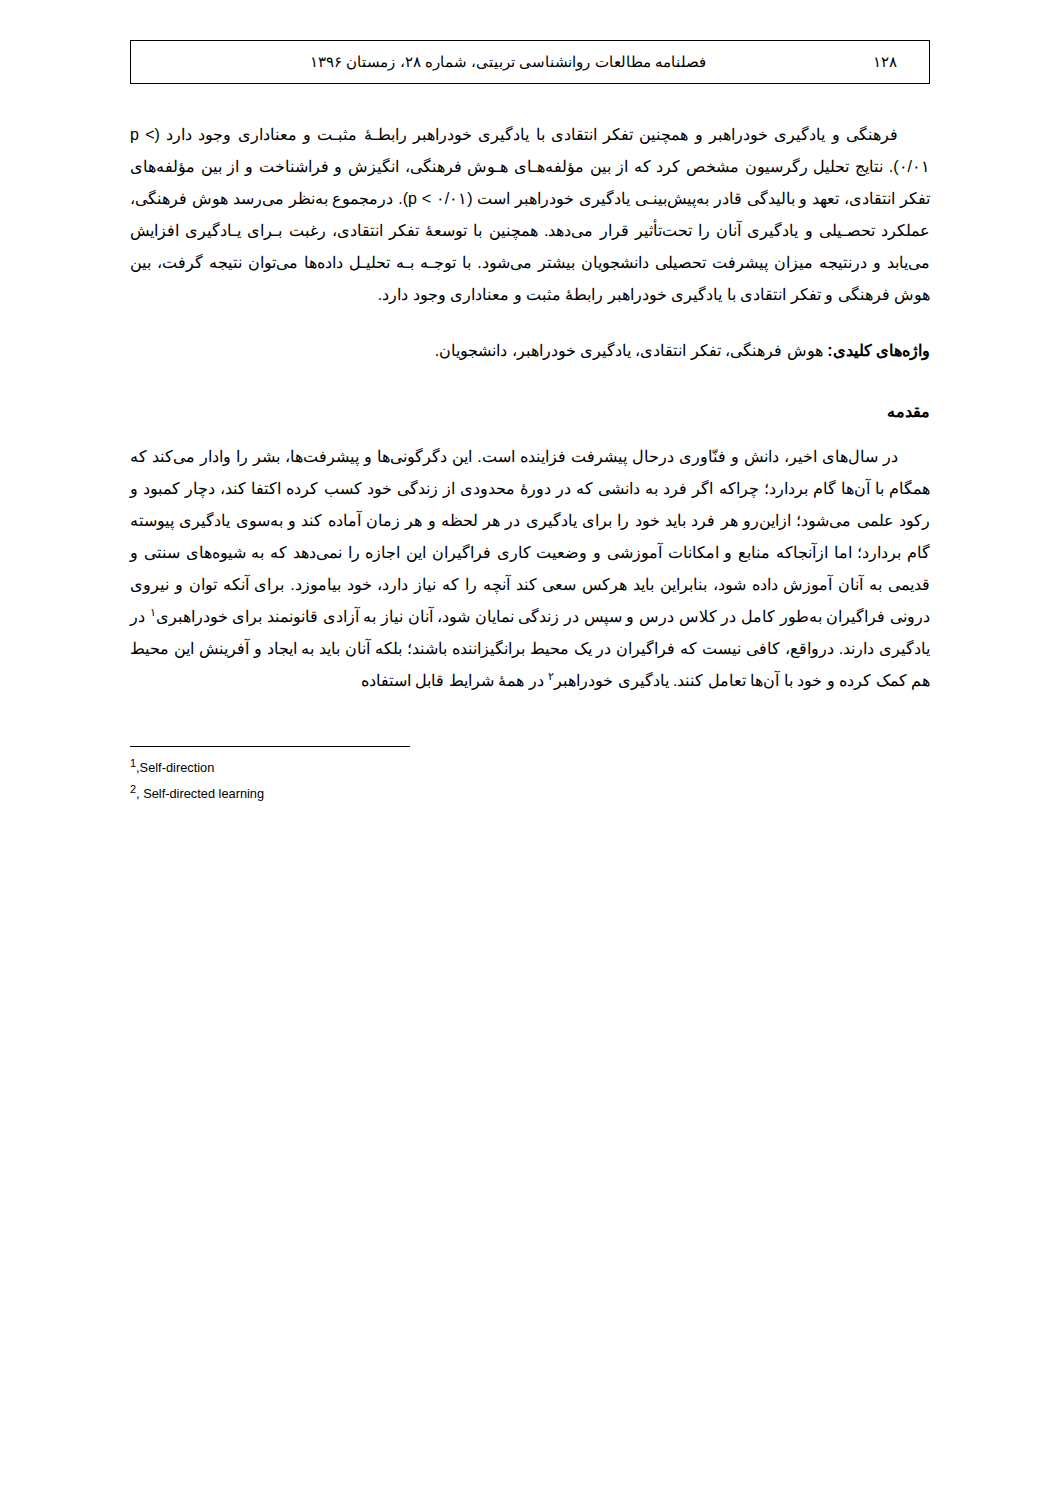۱۲۸ فصلنامه مطالعات روانشناسی تربیتی، شماره ۲۸، زمستان ۱۳۹۶
فرهنگی و یادگیری خودراهبر و همچنین تفکر انتقادی با یادگیری خودراهبر رابطـهٔ مثبـت و معناداری وجود دارد (p < ۰/۰۱). نتایج تحلیل رگرسیون مشخص کرد که از بین مؤلفه‌هـای هـوش فرهنگی، انگیزش و فراشناخت و از بین مؤلفه‌های تفکر انتقادی، تعهد و بالیدگی قادر به‌پیش‌بینـی یادگیری خودراهبر است (p < ۰/۰۱). درمجموع به‌نظر می‌رسد هوش فرهنگی، عملکرد تحصـیلی و یادگیری آنان را تحت‌تأثیر قرار می‌دهد. همچنین با توسعهٔ تفکر انتقادی، رغبت بـرای یـادگیری افزایش می‌یابد و درنتیجه میزان پیشرفت تحصیلی دانشجویان بیشتر می‌شود. با توجـه بـه تحلیـل داده‌ها می‌توان نتیجه گرفت، بین هوش فرهنگی و تفکر انتقادی با یادگیری خودراهبر رابطهٔ مثبت و معناداری وجود دارد.
واژه‌های کلیدی: هوش فرهنگی، تفکر انتقادی، یادگیری خودراهبر، دانشجویان.
مقدمه
در سال‌های اخیر، دانش و فنّاوری درحال پیشرفت فزاینده است. این دگرگونی‌ها و پیشرفت‌ها، بشر را وادار می‌کند که همگام با آن‌ها گام بردارد؛ چراکه اگر فرد به دانشی که در دورهٔ محدودی از زندگی خود کسب کرده اکتفا کند، دچار کمبود و رکود علمی می‌شود؛ ازاین‌رو هر فرد باید خود را برای یادگیری در هر لحظه و هر زمان آماده کند و به‌سوی یادگیری پیوسته گام بردارد؛ اما ازآنجاکه منابع و امکانات آموزشی و وضعیت کاری فراگیران این اجازه را نمی‌دهد که به شیوه‌های سنتی و قدیمی به آنان آموزش داده شود، بنابراین باید هرکس سعی کند آنچه را که نیاز دارد، خود بیاموزد. برای آنکه توان و نیروی درونی فراگیران به‌طور کامل در کلاس درس و سپس در زندگی نمایان شود، آنان نیاز به آزادی قانونمند برای خودراهبری۱ در یادگیری دارند. درواقع، کافی نیست که فراگیران در یک محیط برانگیزاننده باشند؛ بلکه آنان باید به ایجاد و آفرینش این محیط هم کمک کرده و خود با آن‌ها تعامل کنند. یادگیری خودراهبر۲ در همهٔ شرایط قابل استفاده
1,Self-direction
2, Self-directed learning